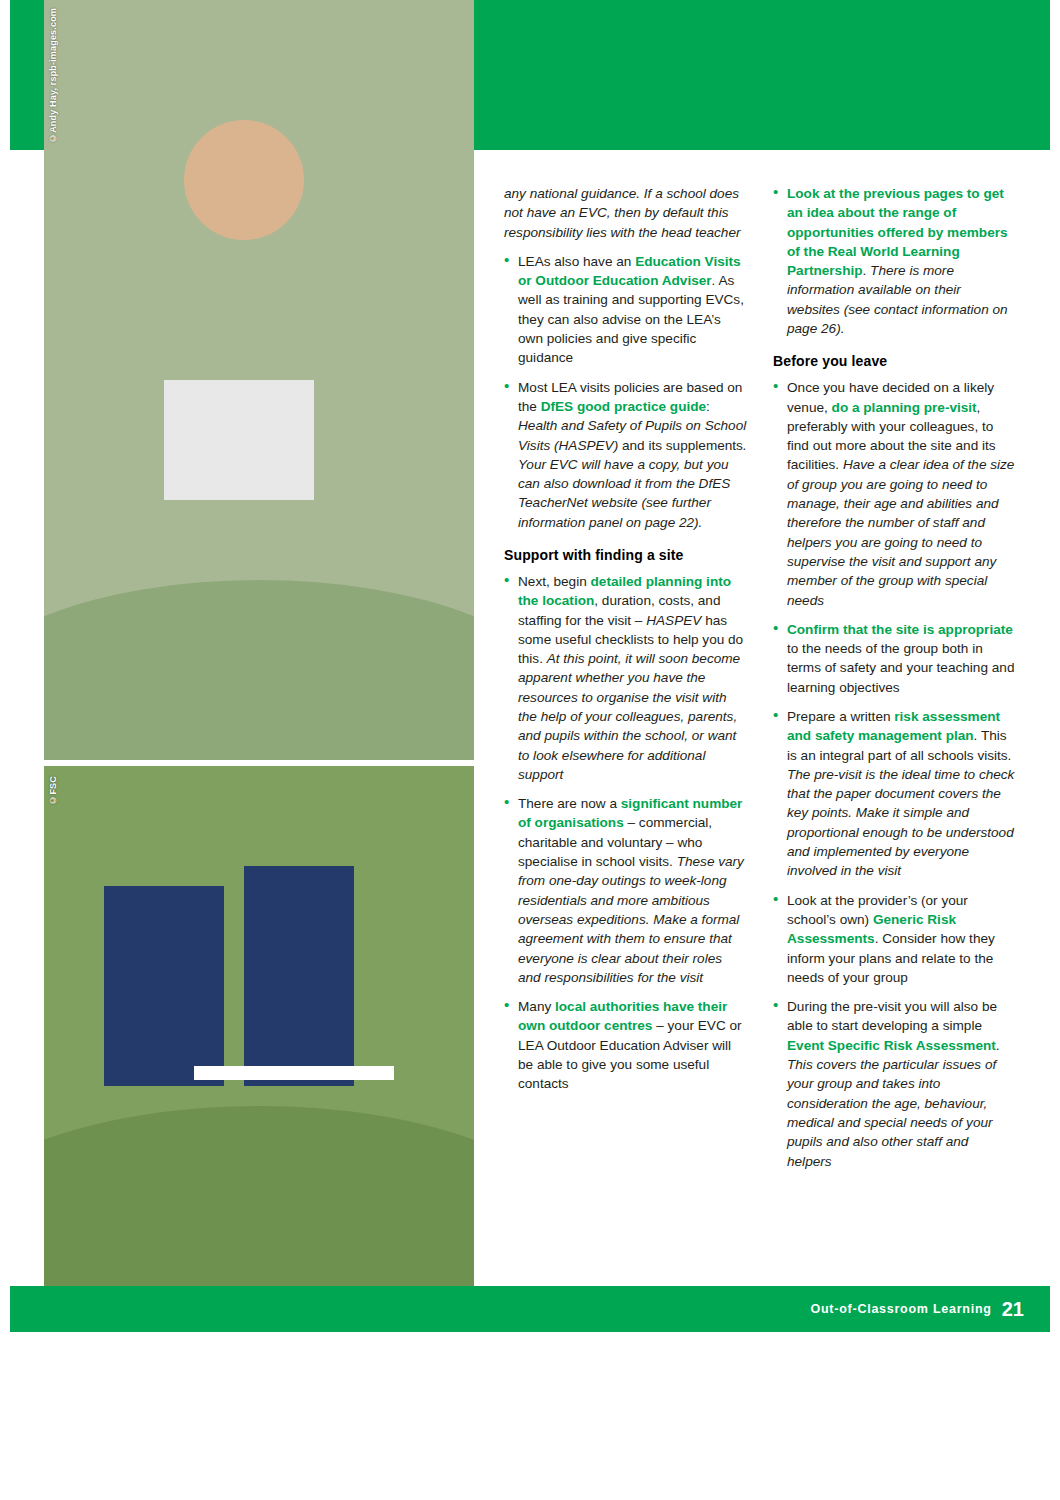©Andy Hay, rspb-images.com
©FSC
any national guidance. If a school does not have an EVC, then by default this responsibility lies with the head teacher
LEAs also have an Education Visits or Outdoor Education Adviser. As well as training and supporting EVCs, they can also advise on the LEA’s own policies and give specific guidance
Most LEA visits policies are based on the DfES good practice guide: Health and Safety of Pupils on School Visits (HASPEV) and its supplements. Your EVC will have a copy, but you can also download it from the DfES TeacherNet website (see further information panel on page 22).
Support with finding a site
Next, begin detailed planning into the location, duration, costs, and staffing for the visit – HASPEV has some useful checklists to help you do this. At this point, it will soon become apparent whether you have the resources to organise the visit with the help of your colleagues, parents, and pupils within the school, or want to look elsewhere for additional support
There are now a significant number of organisations – commercial, charitable and voluntary – who specialise in school visits. These vary from one-day outings to week-long residentials and more ambitious overseas expeditions. Make a formal agreement with them to ensure that everyone is clear about their roles and responsibilities for the visit
Many local authorities have their own outdoor centres – your EVC or LEA Outdoor Education Adviser will be able to give you some useful contacts
Look at the previous pages to get an idea about the range of opportunities offered by members of the Real World Learning Partnership. There is more information available on their websites (see contact information on page 26).
Before you leave
Once you have decided on a likely venue, do a planning pre-visit, preferably with your colleagues, to find out more about the site and its facilities. Have a clear idea of the size of group you are going to need to manage, their age and abilities and therefore the number of staff and helpers you are going to need to supervise the visit and support any member of the group with special needs
Confirm that the site is appropriate to the needs of the group both in terms of safety and your teaching and learning objectives
Prepare a written risk assessment and safety management plan. This is an integral part of all schools visits. The pre-visit is the ideal time to check that the paper document covers the key points. Make it simple and proportional enough to be understood and implemented by everyone involved in the visit
Look at the provider’s (or your school’s own) Generic Risk Assessments. Consider how they inform your plans and relate to the needs of your group
During the pre-visit you will also be able to start developing a simple Event Specific Risk Assessment. This covers the particular issues of your group and takes into consideration the age, behaviour, medical and special needs of your pupils and also other staff and helpers
Out-of-Classroom Learning 21